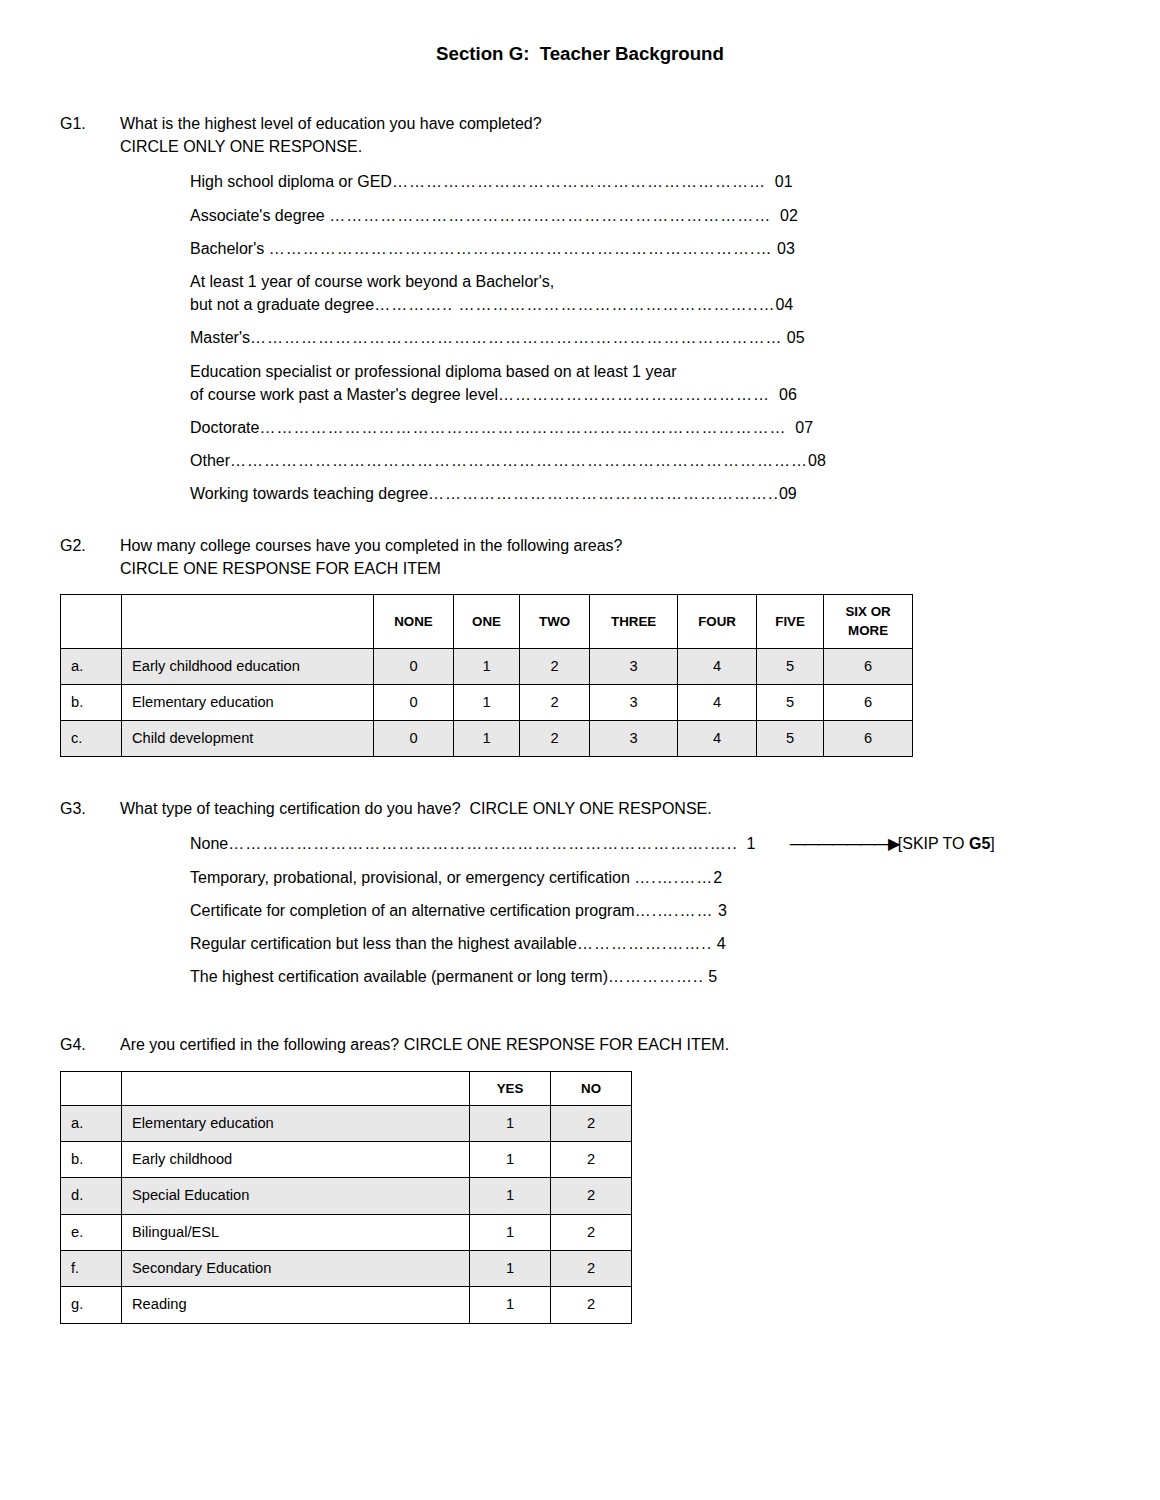Section G: Teacher Background
G1. What is the highest level of education you have completed?
CIRCLE ONLY ONE RESPONSE.
High school diploma or GED………………………………………………………… 01
Associate's degree …………………………………………………………………… 02
Bachelor's …………………………………….…………………………………….… 03
At least 1 year of course work beyond a Bachelor's,
but not a graduate degree………….. ……………………………………………..…04
Master's…………………………………………………….…………………………… 05
Education specialist or professional diploma based on at least 1 year
of course work past a Master's degree level………………………………………… 06
Doctorate………………………………………………………………………………… 07
Other…………………………………………………………………………………………08
Working towards teaching degree…………………………………………………….. 09
G2. How many college courses have you completed in the following areas?
CIRCLE ONE RESPONSE FOR EACH ITEM
| | | NONE | ONE | TWO | THREE | FOUR | FIVE | SIX OR MORE |
| --- | --- | --- | --- | --- | --- | --- | --- | --- |
| a. | Early childhood education | 0 | 1 | 2 | 3 | 4 | 5 | 6 |
| b. | Elementary education | 0 | 1 | 2 | 3 | 4 | 5 | 6 |
| c. | Child development | 0 | 1 | 2 | 3 | 4 | 5 | 6 |
G3. What type of teaching certification do you have? CIRCLE ONLY ONE RESPONSE.
None………………………………………………………………………….….. 1 ———————▶[SKIP TO G5]
Temporary, probational, provisional, or emergency certification ….….……2
Certificate for completion of an alternative certification program….….…… 3
Regular certification but less than the highest available…………….…….. 4
The highest certification available (permanent or long term)…………….. 5
G4. Are you certified in the following areas? CIRCLE ONE RESPONSE FOR EACH ITEM.
| | | YES | NO |
| --- | --- | --- | --- |
| a. | Elementary education | 1 | 2 |
| b. | Early childhood | 1 | 2 |
| d. | Special Education | 1 | 2 |
| e. | Bilingual/ESL | 1 | 2 |
| f. | Secondary Education | 1 | 2 |
| g. | Reading | 1 | 2 |